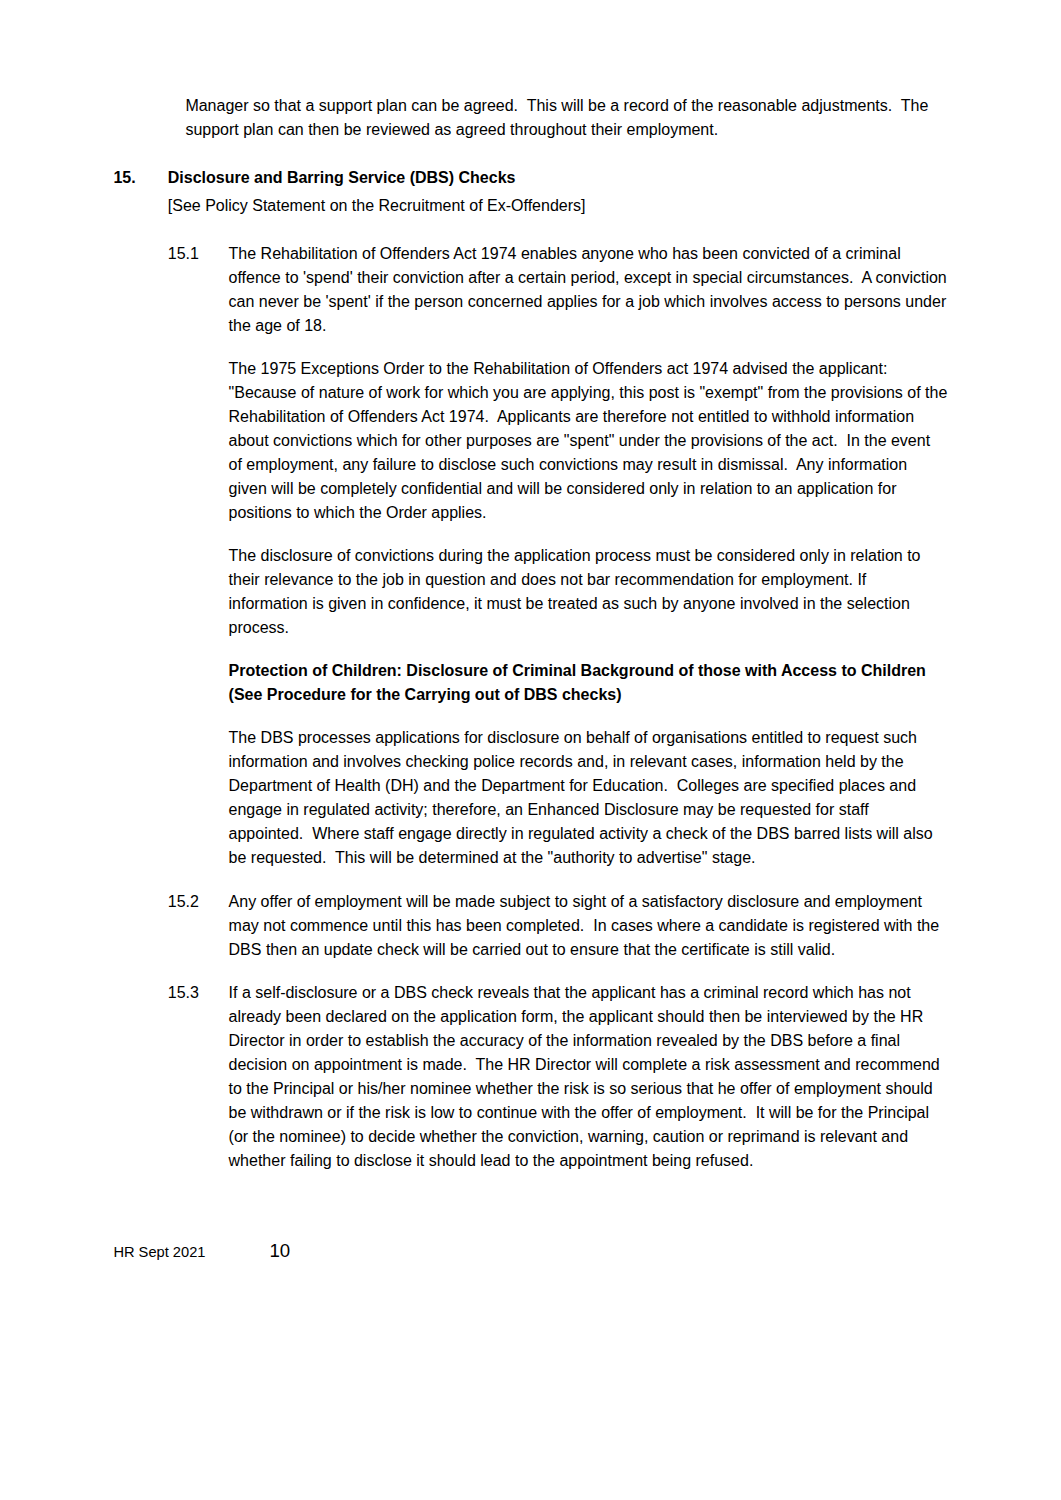Manager so that a support plan can be agreed. This will be a record of the reasonable adjustments. The support plan can then be reviewed as agreed throughout their employment.
15. Disclosure and Barring Service (DBS) Checks
[See Policy Statement on the Recruitment of Ex-Offenders]
15.1
The Rehabilitation of Offenders Act 1974 enables anyone who has been convicted of a criminal offence to 'spend' their conviction after a certain period, except in special circumstances. A conviction can never be 'spent' if the person concerned applies for a job which involves access to persons under the age of 18.
The 1975 Exceptions Order to the Rehabilitation of Offenders act 1974 advised the applicant: "Because of nature of work for which you are applying, this post is "exempt" from the provisions of the Rehabilitation of Offenders Act 1974. Applicants are therefore not entitled to withhold information about convictions which for other purposes are "spent" under the provisions of the act. In the event of employment, any failure to disclose such convictions may result in dismissal. Any information given will be completely confidential and will be considered only in relation to an application for positions to which the Order applies.
The disclosure of convictions during the application process must be considered only in relation to their relevance to the job in question and does not bar recommendation for employment. If information is given in confidence, it must be treated as such by anyone involved in the selection process.
Protection of Children: Disclosure of Criminal Background of those with Access to Children (See Procedure for the Carrying out of DBS checks)
The DBS processes applications for disclosure on behalf of organisations entitled to request such information and involves checking police records and, in relevant cases, information held by the Department of Health (DH) and the Department for Education. Colleges are specified places and engage in regulated activity; therefore, an Enhanced Disclosure may be requested for staff appointed. Where staff engage directly in regulated activity a check of the DBS barred lists will also be requested. This will be determined at the "authority to advertise" stage.
15.2
Any offer of employment will be made subject to sight of a satisfactory disclosure and employment may not commence until this has been completed. In cases where a candidate is registered with the DBS then an update check will be carried out to ensure that the certificate is still valid.
15.3
If a self-disclosure or a DBS check reveals that the applicant has a criminal record which has not already been declared on the application form, the applicant should then be interviewed by the HR Director in order to establish the accuracy of the information revealed by the DBS before a final decision on appointment is made. The HR Director will complete a risk assessment and recommend to the Principal or his/her nominee whether the risk is so serious that he offer of employment should be withdrawn or if the risk is low to continue with the offer of employment. It will be for the Principal (or the nominee) to decide whether the conviction, warning, caution or reprimand is relevant and whether failing to disclose it should lead to the appointment being refused.
HR Sept 2021 10